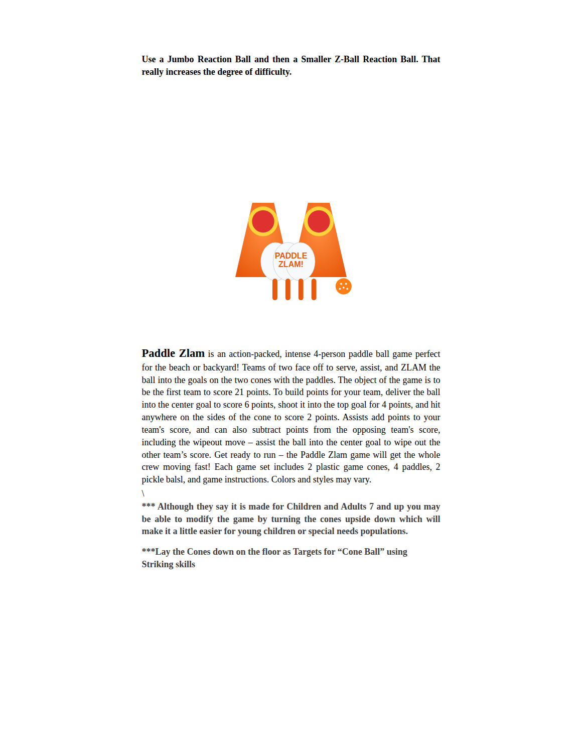Use a Jumbo Reaction Ball and then a Smaller Z-Ball Reaction Ball. That really increases the degree of difficulty.
Paddle Zlam is an action-packed, intense 4-person paddle ball game perfect for the beach or backyard! Teams of two face off to serve, assist, and ZLAM the ball into the goals on the two cones with the paddles. The object of the game is to be the first team to score 21 points. To build points for your team, deliver the ball into the center goal to score 6 points, shoot it into the top goal for 4 points, and hit anywhere on the sides of the cone to score 2 points. Assists add points to your team's score, and can also subtract points from the opposing team's score, including the wipeout move – assist the ball into the center goal to wipe out the other team’s score. Get ready to run – the Paddle Zlam game will get the whole crew moving fast! Each game set includes 2 plastic game cones, 4 paddles, 2 pickle balsl, and game instructions. Colors and styles may vary.
\
*** Although they say it is made for Children and Adults 7 and up you may be able to modify the game by turning the cones upside down which will make it a little easier for young children or special needs populations.
***Lay the Cones down on the floor as Targets for “Cone Ball” using Striking skills